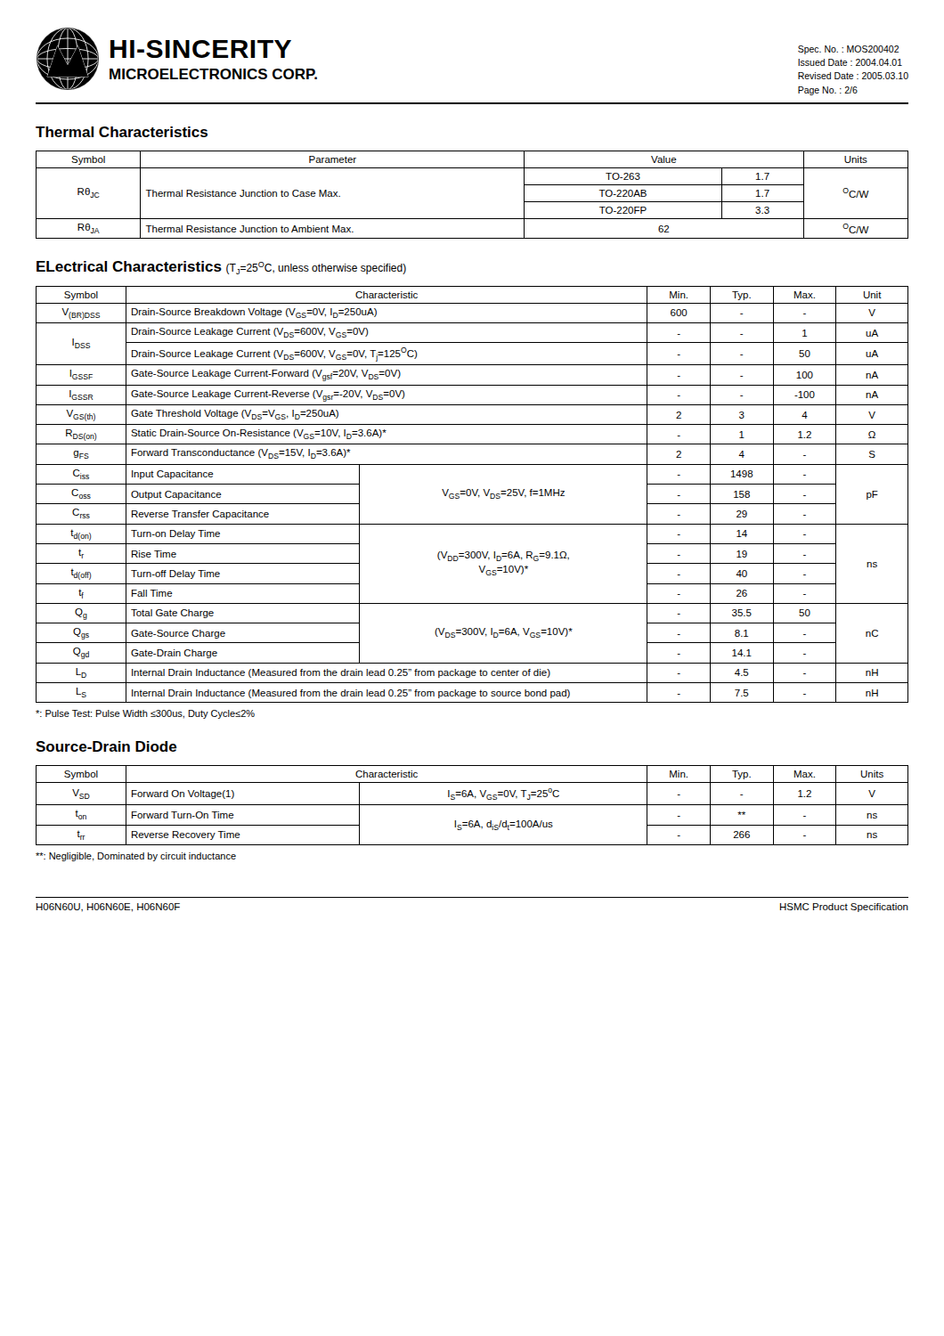HI-SINCERITY
MICROELECTRONICS CORP.
Spec. No. : MOS200402
Issued Date : 2004.04.01
Revised Date : 2005.03.10
Page No. : 2/6
Thermal Characteristics
| Symbol | Parameter | Value | Units |
| --- | --- | --- | --- |
| Rθ JC | Thermal Resistance Junction to Case Max. | TO-263 | 1.7 | O C/W |
| TO-220AB | 1.7 |
| TO-220FP | 3.3 |
| Rθ JA | Thermal Resistance Junction to Ambient Max. | 62 | O C/W |
ELectrical Characteristics (TJ=25OC, unless otherwise specified)
| Symbol | Characteristic | Min. | Typ. | Max. | Unit |
| --- | --- | --- | --- | --- | --- |
| V (BR)DSS | Drain-Source Breakdown Voltage (V GS =0V, I D =250uA) | 600 | - | - | V |
| I DSS | Drain-Source Leakage Current (V DS =600V, V GS =0V) | - | - | 1 | uA |
| Drain-Source Leakage Current (V DS =600V, V GS =0V, T j =125 O C) | - | - | 50 | uA |
| I GSSF | Gate-Source Leakage Current-Forward (V gsf =20V, V DS =0V) | - | - | 100 | nA |
| I GSSR | Gate-Source Leakage Current-Reverse (V gsr =-20V, V DS =0V) | - | - | -100 | nA |
| V GS(th) | Gate Threshold Voltage (V DS =V GS , I D =250uA) | 2 | 3 | 4 | V |
| R DS(on) | Static Drain-Source On-Resistance (V GS =10V, I D =3.6A)* | - | 1 | 1.2 | Ω |
| g FS | Forward Transconductance (V DS =15V, I D =3.6A)* | 2 | 4 | - | S |
| C iss | Input Capacitance | V GS =0V, V DS =25V, f=1MHz | - | 1498 | - | pF |
| C oss | Output Capacitance | - | 158 | - |
| C rss | Reverse Transfer Capacitance | - | 29 | - |
| t d(on) | Turn-on Delay Time | (V DD =300V, I D =6A, R G =9.1Ω, V GS =10V)* | - | 14 | - | ns |
| t r | Rise Time | - | 19 | - |
| t d(off) | Turn-off Delay Time | - | 40 | - |
| t f | Fall Time | - | 26 | - |
| Q g | Total Gate Charge | (V DS =300V, I D =6A, V GS =10V)* | - | 35.5 | 50 | nC |
| Q gs | Gate-Source Charge | - | 8.1 | - |
| Q gd | Gate-Drain Charge | - | 14.1 | - |
| L D | Internal Drain Inductance (Measured from the drain lead 0.25” from package to center of die) | - | 4.5 | - | nH |
| L S | Internal Drain Inductance (Measured from the drain lead 0.25” from package to source bond pad) | - | 7.5 | - | nH |
*: Pulse Test: Pulse Width ≤300us, Duty Cycle≤2%
Source-Drain Diode
| Symbol | Characteristic | Min. | Typ. | Max. | Units |
| --- | --- | --- | --- | --- | --- |
| V SD | Forward On Voltage(1) | I S =6A, V GS =0V, T J =25 o C | - | - | 1.2 | V |
| t on | Forward Turn-On Time | I S =6A, d iS /d t =100A/us | - | ** | - | ns |
| t rr | Reverse Recovery Time | - | 266 | - | ns |
**: Negligible, Dominated by circuit inductance
H06N60U, H06N60E, H06N60F
HSMC Product Specification